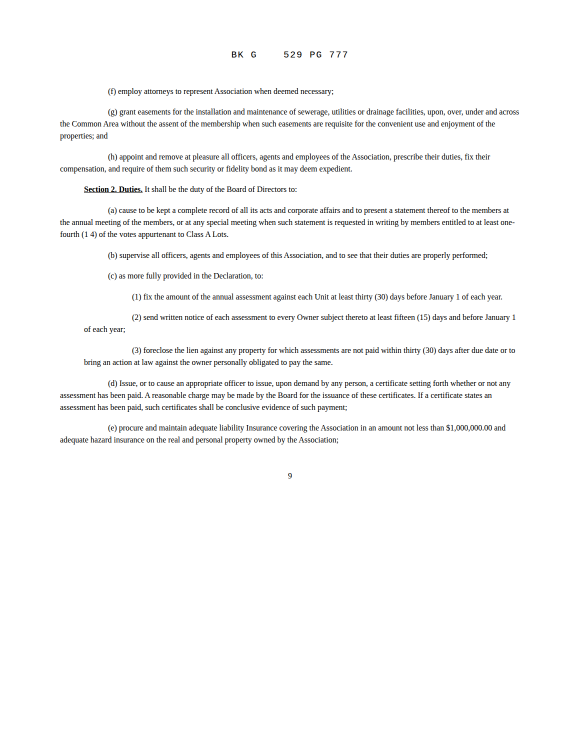BK G 529 PG 777
(f) employ attorneys to represent Association when deemed necessary;
(g) grant easements for the installation and maintenance of sewerage, utilities or drainage facilities, upon, over, under and across the Common Area without the assent of the membership when such easements are requisite for the convenient use and enjoyment of the properties; and
(h) appoint and remove at pleasure all officers, agents and employees of the Association, prescribe their duties, fix their compensation, and require of them such security or fidelity bond as it may deem expedient.
Section 2. Duties. It shall be the duty of the Board of Directors to:
(a) cause to be kept a complete record of all its acts and corporate affairs and to present a statement thereof to the members at the annual meeting of the members, or at any special meeting when such statement is requested in writing by members entitled to at least one-fourth (1 4) of the votes appurtenant to Class A Lots.
(b) supervise all officers, agents and employees of this Association, and to see that their duties are properly performed;
(c) as more fully provided in the Declaration, to:
(1) fix the amount of the annual assessment against each Unit at least thirty (30) days before January 1 of each year.
(2) send written notice of each assessment to every Owner subject thereto at least fifteen (15) days and before January 1 of each year;
(3) foreclose the lien against any property for which assessments are not paid within thirty (30) days after due date or to bring an action at law against the owner personally obligated to pay the same.
(d) Issue, or to cause an appropriate officer to issue, upon demand by any person, a certificate setting forth whether or not any assessment has been paid. A reasonable charge may be made by the Board for the issuance of these certificates. If a certificate states an assessment has been paid, such certificates shall be conclusive evidence of such payment;
(e) procure and maintain adequate liability Insurance covering the Association in an amount not less than $1,000,000.00 and adequate hazard insurance on the real and personal property owned by the Association;
9